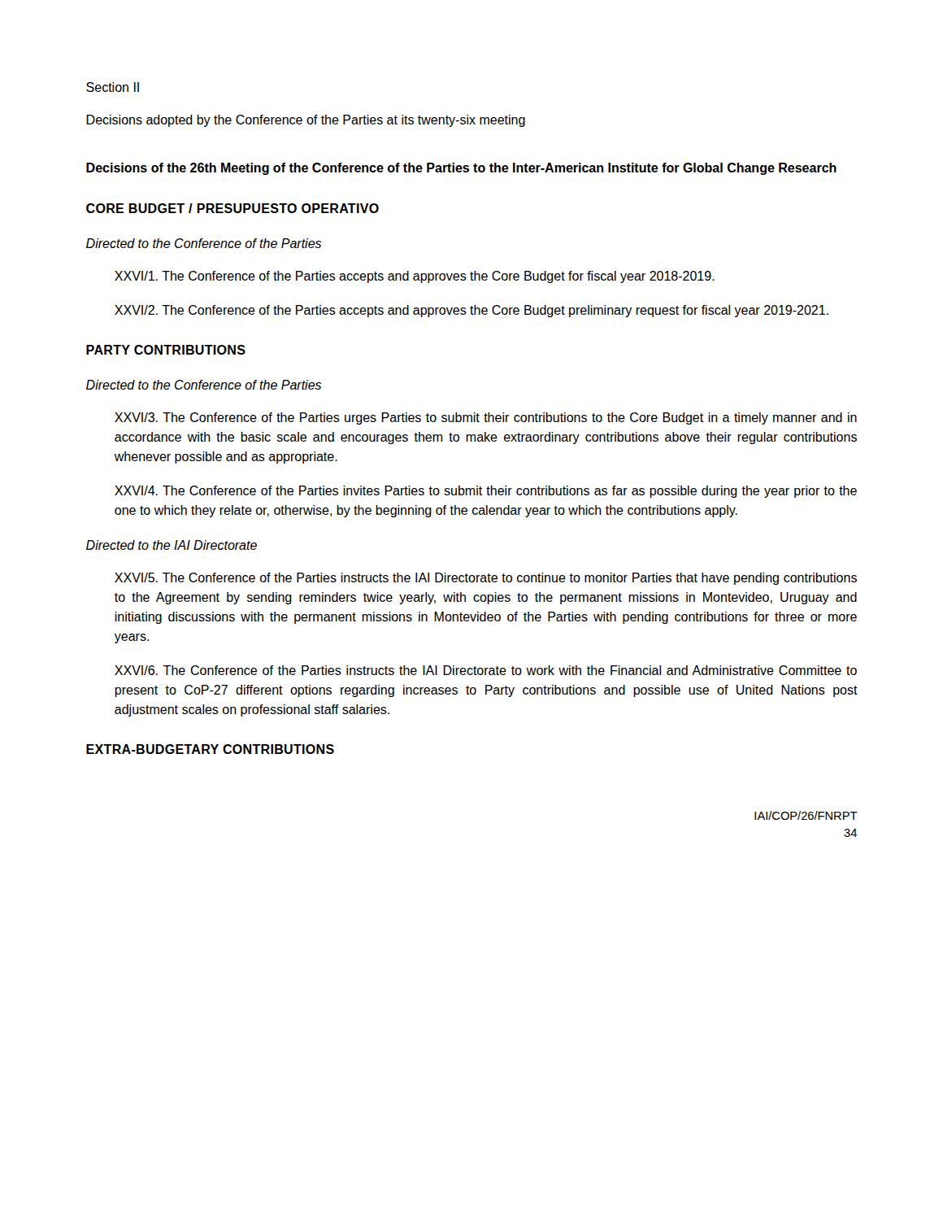Section II
Decisions adopted by the Conference of the Parties at its twenty-six meeting
Decisions of the 26th Meeting of the Conference of the Parties to the Inter-American Institute for Global Change Research
CORE BUDGET / PRESUPUESTO OPERATIVO
Directed to the Conference of the Parties
XXVI/1. The Conference of the Parties accepts and approves the Core Budget for fiscal year 2018-2019.
XXVI/2. The Conference of the Parties accepts and approves the Core Budget preliminary request for fiscal year 2019-2021.
PARTY CONTRIBUTIONS
Directed to the Conference of the Parties
XXVI/3. The Conference of the Parties urges Parties to submit their contributions to the Core Budget in a timely manner and in accordance with the basic scale and encourages them to make extraordinary contributions above their regular contributions whenever possible and as appropriate.
XXVI/4. The Conference of the Parties invites Parties to submit their contributions as far as possible during the year prior to the one to which they relate or, otherwise, by the beginning of the calendar year to which the contributions apply.
Directed to the IAI Directorate
XXVI/5. The Conference of the Parties instructs the IAI Directorate to continue to monitor Parties that have pending contributions to the Agreement by sending reminders twice yearly, with copies to the permanent missions in Montevideo, Uruguay and initiating discussions with the permanent missions in Montevideo of the Parties with pending contributions for three or more years.
XXVI/6. The Conference of the Parties instructs the IAI Directorate to work with the Financial and Administrative Committee to present to CoP-27 different options regarding increases to Party contributions and possible use of United Nations post adjustment scales on professional staff salaries.
EXTRA-BUDGETARY CONTRIBUTIONS
IAI/COP/26/FNRPT
34